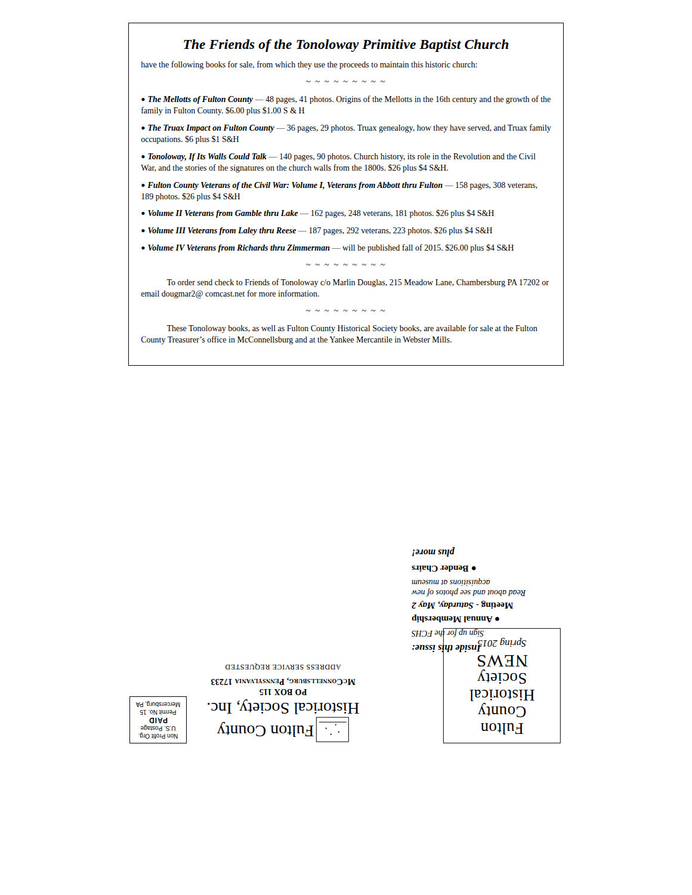The Friends of the Tonoloway Primitive Baptist Church
have the following books for sale, from which they use the proceeds to maintain this historic church:
~ ~ ~ ~ ~ ~ ~ ~ ~
●The Mellotts of Fulton County — 48 pages, 41 photos. Origins of the Mellotts in the 16th century and the growth of the family in Fulton County. $6.00 plus $1.00 S & H
●The Truax Impact on Fulton County — 36 pages, 29 photos. Truax genealogy, how they have served, and Truax family occupations. $6 plus $1 S&H
●Tonoloway, If Its Walls Could Talk — 140 pages, 90 photos. Church history, its role in the Revolution and the Civil War, and the stories of the signatures on the church walls from the 1800s. $26 plus $4 S&H.
●Fulton County Veterans of the Civil War: Volume I, Veterans from Abbott thru Fulton — 158 pages, 308 veterans, 189 photos. $26 plus $4 S&H
●Volume II Veterans from Gamble thru Lake — 162 pages, 248 veterans, 181 photos. $26 plus $4 S&H
●Volume III Veterans from Laley thru Reese — 187 pages, 292 veterans, 223 photos. $26 plus $4 S&H
●Volume IV Veterans from Richards thru Zimmerman — will be published fall of 2015. $26.00 plus $4 S&H
~ ~ ~ ~ ~ ~ ~ ~ ~
To order send check to Friends of Tonoloway c/o Marlin Douglas, 215 Meadow Lane, Chambersburg PA 17202 or email dougmar2@ comcast.net for more information.
~ ~ ~ ~ ~ ~ ~ ~ ~
These Tonoloway books, as well as Fulton County Historical Society books, are available for sale at the Fulton County Treasurer’s office in McConnellsburg and at the Yankee Mercantile in Webster Mills.
Fulton
County
Historical
Society
NEWS
Spring 2015
Inside this issue:
Sign up for the FCHS
● Annual Membership
Meeting - Saturday, May 2
Read about and see photos of new acquisitions at museum
● Bender Chairs
plus more!
Fulton County
Historical Society, Inc.
PO BOX 115
McConnellsburg, Pennsylvania 17233
ADDRESS SERVICE REQUESTED
Non Profit Org.
U.S. Postage
PAID
Permit No. 15
Mercersburg, PA